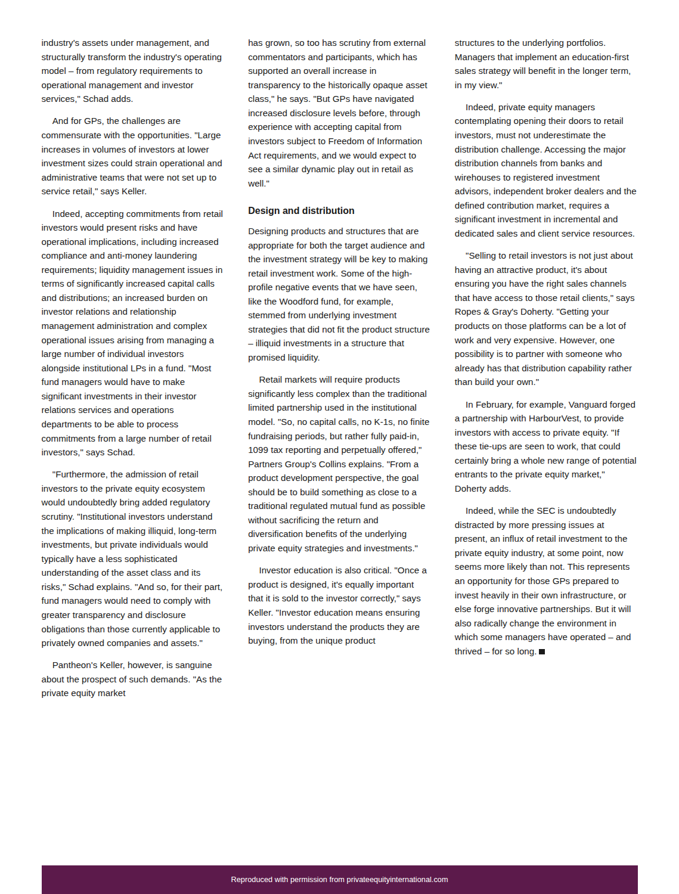industry's assets under management, and structurally transform the industry's operating model – from regulatory requirements to operational management and investor services," Schad adds.
And for GPs, the challenges are commensurate with the opportunities. "Large increases in volumes of investors at lower investment sizes could strain operational and administrative teams that were not set up to service retail," says Keller.
Indeed, accepting commitments from retail investors would present risks and have operational implications, including increased compliance and anti-money laundering requirements; liquidity management issues in terms of significantly increased capital calls and distributions; an increased burden on investor relations and relationship management administration and complex operational issues arising from managing a large number of individual investors alongside institutional LPs in a fund. "Most fund managers would have to make significant investments in their investor relations services and operations departments to be able to process commitments from a large number of retail investors," says Schad.
"Furthermore, the admission of retail investors to the private equity ecosystem would undoubtedly bring added regulatory scrutiny. "Institutional investors understand the implications of making illiquid, long-term investments, but private individuals would typically have a less sophisticated understanding of the asset class and its risks," Schad explains. "And so, for their part, fund managers would need to comply with greater transparency and disclosure obligations than those currently applicable to privately owned companies and assets."
Pantheon's Keller, however, is sanguine about the prospect of such demands. "As the private equity market
has grown, so too has scrutiny from external commentators and participants, which has supported an overall increase in transparency to the historically opaque asset class," he says. "But GPs have navigated increased disclosure levels before, through experience with accepting capital from investors subject to Freedom of Information Act requirements, and we would expect to see a similar dynamic play out in retail as well."
Design and distribution
Designing products and structures that are appropriate for both the target audience and the investment strategy will be key to making retail investment work. Some of the high-profile negative events that we have seen, like the Woodford fund, for example, stemmed from underlying investment strategies that did not fit the product structure – illiquid investments in a structure that promised liquidity.
Retail markets will require products significantly less complex than the traditional limited partnership used in the institutional model. "So, no capital calls, no K-1s, no finite fundraising periods, but rather fully paid-in, 1099 tax reporting and perpetually offered," Partners Group's Collins explains. "From a product development perspective, the goal should be to build something as close to a traditional regulated mutual fund as possible without sacrificing the return and diversification benefits of the underlying private equity strategies and investments."
Investor education is also critical. "Once a product is designed, it's equally important that it is sold to the investor correctly," says Keller. "Investor education means ensuring investors understand the products they are buying, from the unique product
structures to the underlying portfolios. Managers that implement an education-first sales strategy will benefit in the longer term, in my view."
Indeed, private equity managers contemplating opening their doors to retail investors, must not underestimate the distribution challenge. Accessing the major distribution channels from banks and wirehouses to registered investment advisors, independent broker dealers and the defined contribution market, requires a significant investment in incremental and dedicated sales and client service resources.
"Selling to retail investors is not just about having an attractive product, it's about ensuring you have the right sales channels that have access to those retail clients," says Ropes & Gray's Doherty. "Getting your products on those platforms can be a lot of work and very expensive. However, one possibility is to partner with someone who already has that distribution capability rather than build your own."
In February, for example, Vanguard forged a partnership with HarbourVest, to provide investors with access to private equity. "If these tie-ups are seen to work, that could certainly bring a whole new range of potential entrants to the private equity market," Doherty adds.
Indeed, while the SEC is undoubtedly distracted by more pressing issues at present, an influx of retail investment to the private equity industry, at some point, now seems more likely than not. This represents an opportunity for those GPs prepared to invest heavily in their own infrastructure, or else forge innovative partnerships. But it will also radically change the environment in which some managers have operated – and thrived – for so long.
Reproduced with permission from privateequityinternational.com